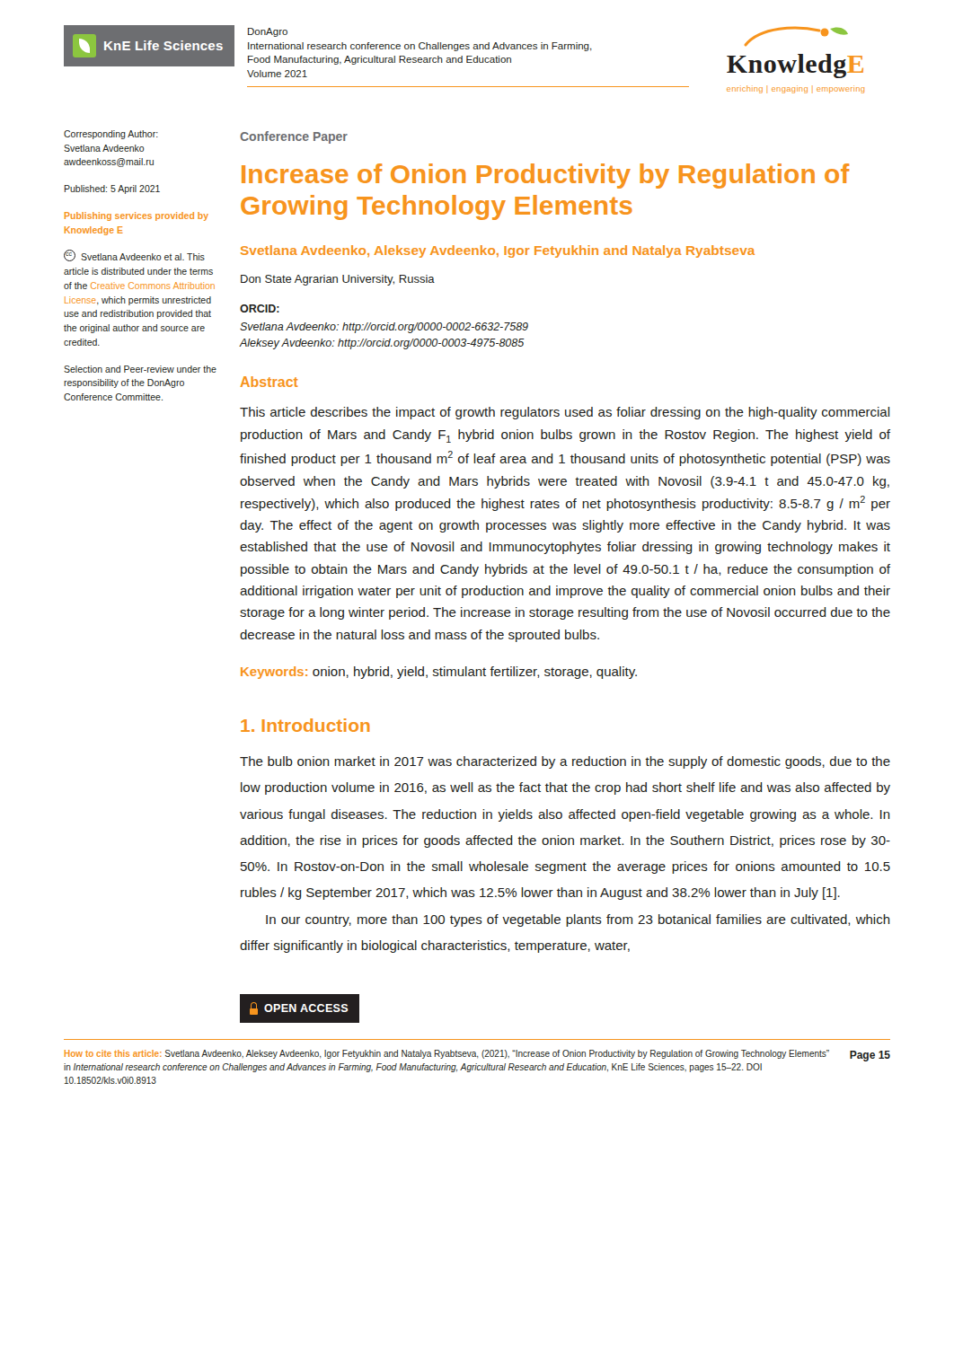KnE Life Sciences
DonAgro
International research conference on Challenges and Advances in Farming,
Food Manufacturing, Agricultural Research and Education
Volume 2021
KnowledgE
enriching | engaging | empowering
Corresponding Author:
Svetlana Avdeenko
awdeenkoss@mail.ru
Published: 5 April 2021
Publishing services provided by Knowledge E
Svetlana Avdeenko et al. This article is distributed under the terms of the Creative Commons Attribution License, which permits unrestricted use and redistribution provided that the original author and source are credited.
Selection and Peer-review under the responsibility of the DonAgro Conference Committee.
Conference Paper
Increase of Onion Productivity by Regulation of Growing Technology Elements
Svetlana Avdeenko, Aleksey Avdeenko, Igor Fetyukhin and Natalya Ryabtseva
Don State Agrarian University, Russia
ORCID:
Svetlana Avdeenko: http://orcid.org/0000-0002-6632-7589
Aleksey Avdeenko: http://orcid.org/0000-0003-4975-8085
Abstract
This article describes the impact of growth regulators used as foliar dressing on the high-quality commercial production of Mars and Candy F1 hybrid onion bulbs grown in the Rostov Region. The highest yield of finished product per 1 thousand m2 of leaf area and 1 thousand units of photosynthetic potential (PSP) was observed when the Candy and Mars hybrids were treated with Novosil (3.9-4.1 t and 45.0-47.0 kg, respectively), which also produced the highest rates of net photosynthesis productivity: 8.5-8.7 g / m2 per day. The effect of the agent on growth processes was slightly more effective in the Candy hybrid. It was established that the use of Novosil and Immunocytophytes foliar dressing in growing technology makes it possible to obtain the Mars and Candy hybrids at the level of 49.0-50.1 t / ha, reduce the consumption of additional irrigation water per unit of production and improve the quality of commercial onion bulbs and their storage for a long winter period. The increase in storage resulting from the use of Novosil occurred due to the decrease in the natural loss and mass of the sprouted bulbs.
Keywords: onion, hybrid, yield, stimulant fertilizer, storage, quality.
1. Introduction
The bulb onion market in 2017 was characterized by a reduction in the supply of domestic goods, due to the low production volume in 2016, as well as the fact that the crop had short shelf life and was also affected by various fungal diseases. The reduction in yields also affected open-field vegetable growing as a whole. In addition, the rise in prices for goods affected the onion market. In the Southern District, prices rose by 30-50%. In Rostov-on-Don in the small wholesale segment the average prices for onions amounted to 10.5 rubles / kg September 2017, which was 12.5% lower than in August and 38.2% lower than in July [1].
In our country, more than 100 types of vegetable plants from 23 botanical families are cultivated, which differ significantly in biological characteristics, temperature, water,
OPEN ACCESS
How to cite this article: Svetlana Avdeenko, Aleksey Avdeenko, Igor Fetyukhin and Natalya Ryabtseva, (2021), “Increase of Onion Productivity by Regulation of Growing Technology Elements” in International research conference on Challenges and Advances in Farming, Food Manufacturing, Agricultural Research and Education, KnE Life Sciences, pages 15–22. DOI 10.18502/kls.v0i0.8913
Page 15